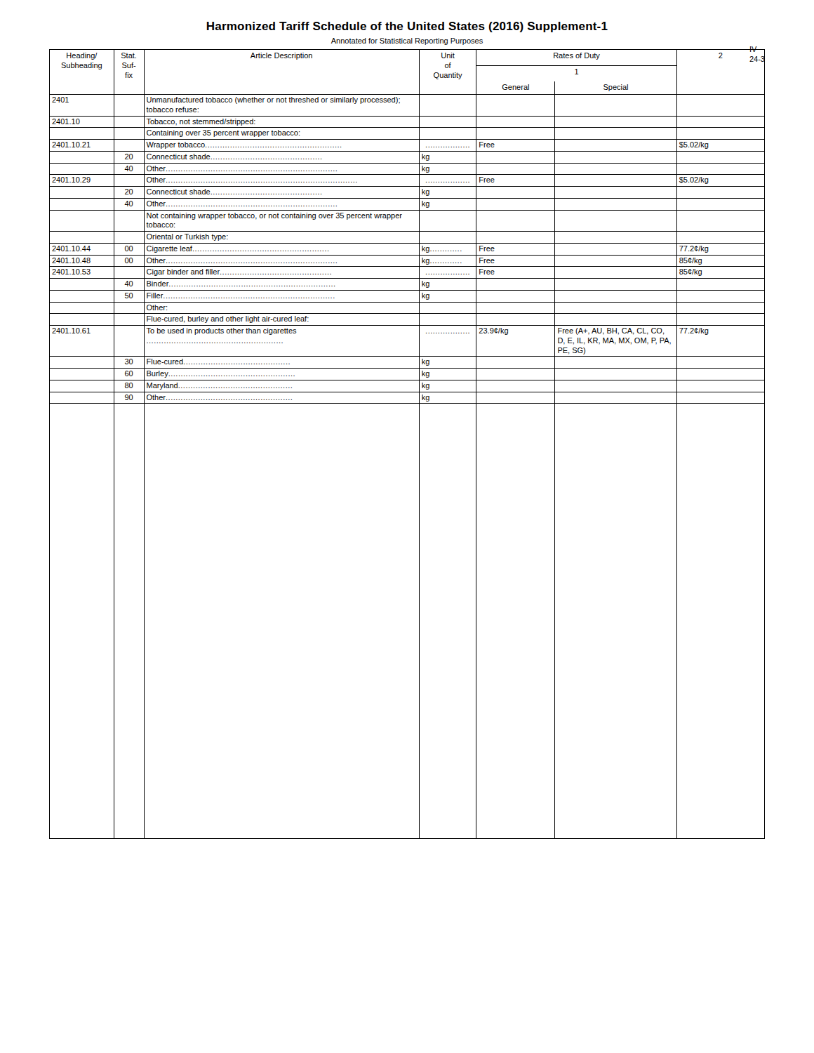Harmonized Tariff Schedule of the United States (2016) Supplement-1
Annotated for Statistical Reporting Purposes
IV
24-3
| Heading/ Subheading | Stat. Suf- fix | Article Description | Unit of Quantity | Rates of Duty | 2 |
| --- | --- | --- | --- | --- | --- |
| 1 |
| | | | | General | Special | |
| 2401 | | Unmanufactured tobacco (whether or not threshed or similarly processed); tobacco refuse: | | | | |
| 2401.10 | | Tobacco, not stemmed/stripped: | | | | |
| | | Containing over 35 percent wrapper tobacco: | | | | |
| 2401.10.21 | | Wrapper tobacco ....................................................... | .................. | Free | | $5.02/kg |
| | 20 | Connecticut shade ............................................. | kg | | | |
| | 40 | Other ..................................................................... | kg | | | |
| 2401.10.29 | | Other ............................................................................. | .................. | Free | | $5.02/kg |
| | 20 | Connecticut shade ............................................. | kg | | | |
| | 40 | Other ..................................................................... | kg | | | |
| | | Not containing wrapper tobacco, or not containing over 35 percent wrapper tobacco: | | | | |
| | | Oriental or Turkish type: | | | | |
| 2401.10.44 | 00 | Cigarette leaf ....................................................... | kg ............. | Free | | 77.2¢/kg |
| 2401.10.48 | 00 | Other ..................................................................... | kg ............. | Free | | 85¢/kg |
| 2401.10.53 | | Cigar binder and filler ............................................. | .................. | Free | | 85¢/kg |
| | 40 | Binder ................................................................... | kg | | | |
| | 50 | Filler ..................................................................... | kg | | | |
| | | Other: | | | | |
| | | Flue-cured, burley and other light air-cured leaf: | | | | |
| 2401.10.61 | | To be used in products other than cigarettes ....................................................... | .................. | 23.9¢/kg | Free (A+, AU, BH, CA, CL, CO, D, E, IL, KR, MA, MX, OM, P, PA, PE, SG) | 77.2¢/kg |
| | 30 | Flue-cured ........................................... | kg | | | |
| | 60 | Burley ................................................... | kg | | | |
| | 80 | Maryland .............................................. | kg | | | |
| | 90 | Other ................................................... | kg | | | |